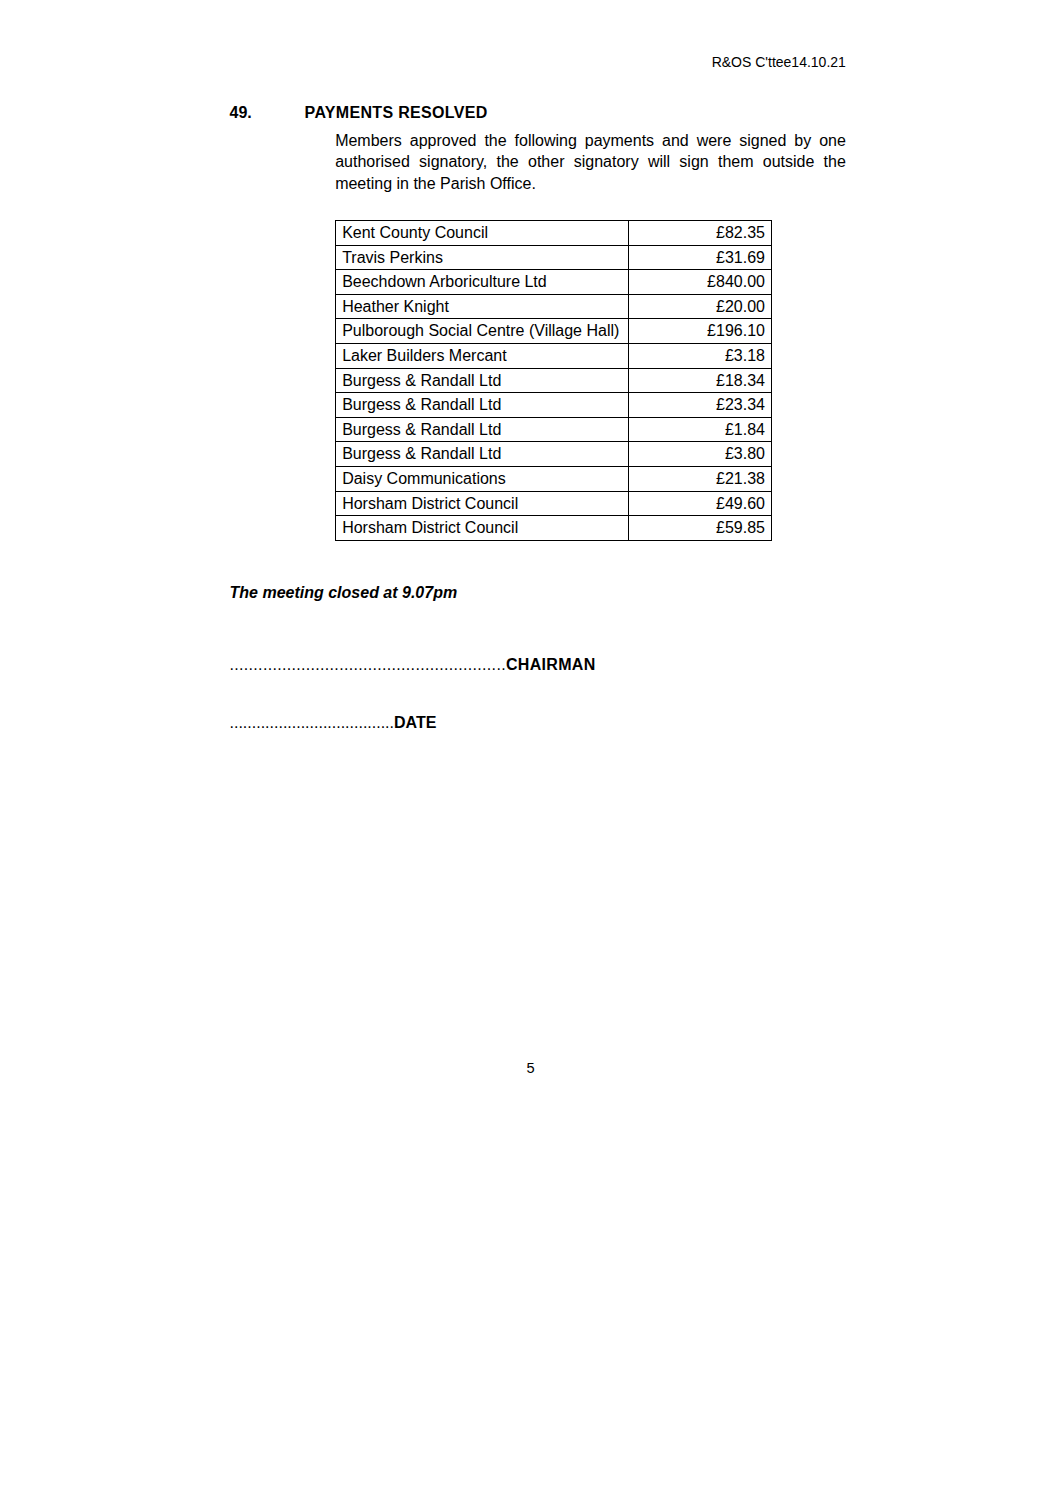R&OS C'ttee14.10.21
49. PAYMENTS RESOLVED
Members approved the following payments and were signed by one authorised signatory, the other signatory will sign them outside the meeting in the Parish Office.
| Kent County Council | £82.35 |
| Travis Perkins | £31.69 |
| Beechdown Arboriculture Ltd | £840.00 |
| Heather Knight | £20.00 |
| Pulborough Social Centre (Village Hall) | £196.10 |
| Laker Builders Mercant | £3.18 |
| Burgess & Randall Ltd | £18.34 |
| Burgess & Randall Ltd | £23.34 |
| Burgess & Randall Ltd | £1.84 |
| Burgess & Randall Ltd | £3.80 |
| Daisy Communications | £21.38 |
| Horsham District Council | £49.60 |
| Horsham District Council | £59.85 |
The meeting closed at 9.07pm
.......................................................... CHAIRMAN
..................................... DATE
5